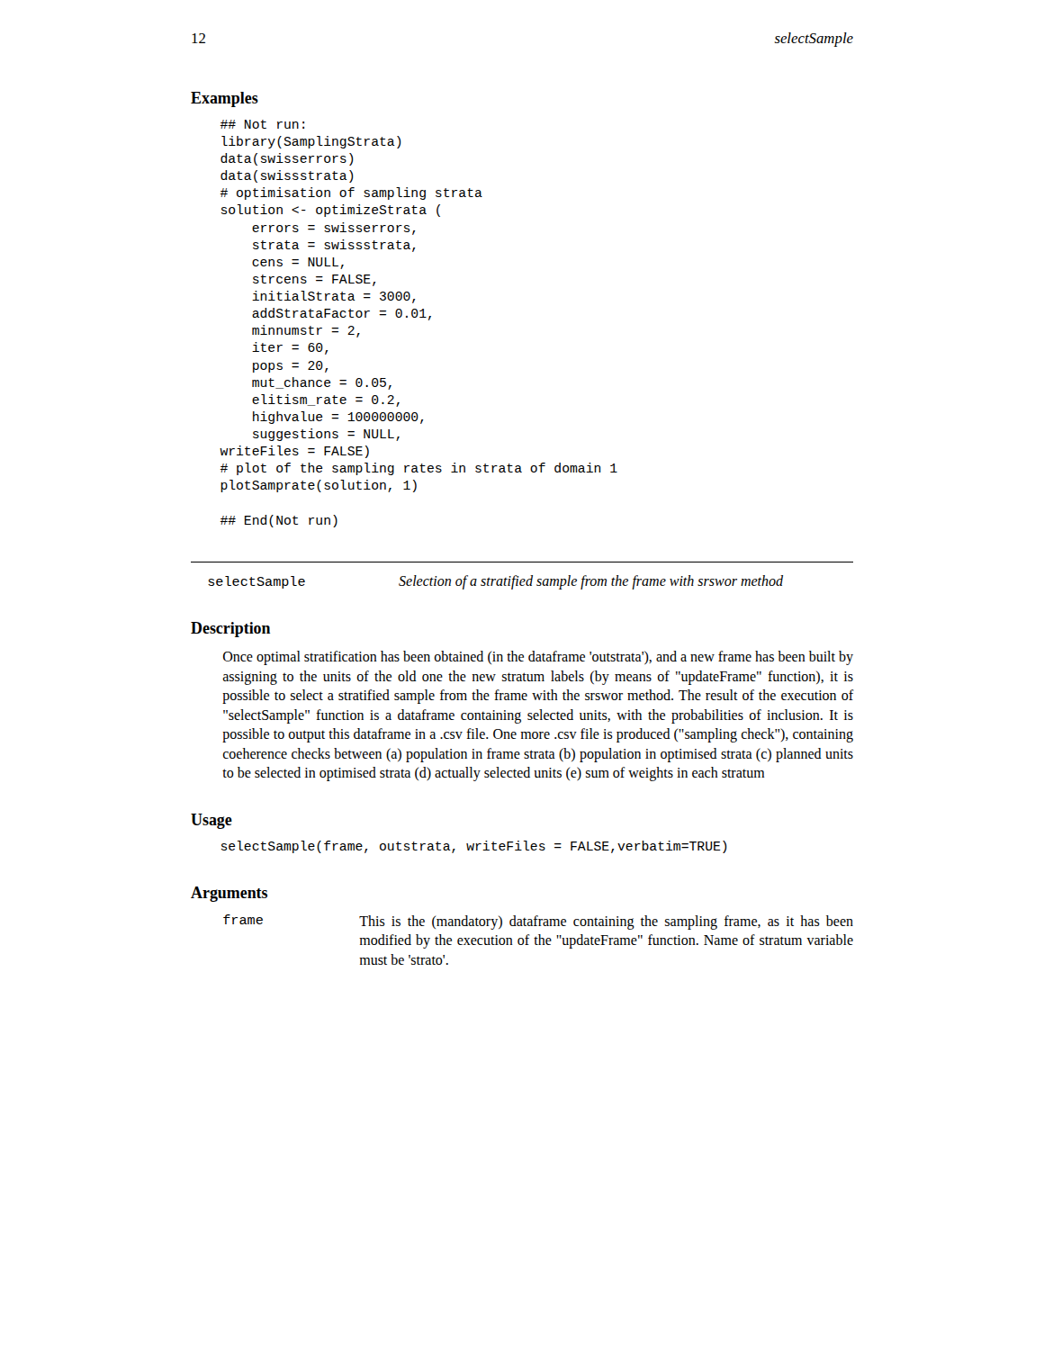12 selectSample
Examples
## Not run:
library(SamplingStrata)
data(swisserrors)
data(swissstrata)
# optimisation of sampling strata
solution <- optimizeStrata (
    errors = swisserrors,
    strata = swissstrata,
    cens = NULL,
    strcens = FALSE,
    initialStrata = 3000,
    addStrataFactor = 0.01,
    minnumstr = 2,
    iter = 60,
    pops = 20,
    mut_chance = 0.05,
    elitism_rate = 0.2,
    highvalue = 100000000,
    suggestions = NULL,
writeFiles = FALSE)
# plot of the sampling rates in strata of domain 1
plotSamprate(solution, 1)

## End(Not run)
selectSample Selection of a stratified sample from the frame with srswor method
Description
Once optimal stratification has been obtained (in the dataframe 'outstrata'), and a new frame has been built by assigning to the units of the old one the new stratum labels (by means of "updateFrame" function), it is possible to select a stratified sample from the frame with the srswor method. The result of the execution of "selectSample" function is a dataframe containing selected units, with the probabilities of inclusion. It is possible to output this dataframe in a .csv file. One more .csv file is produced ("sampling check"), containing coeherence checks between (a) population in frame strata (b) population in optimised strata (c) planned units to be selected in optimised strata (d) actually selected units (e) sum of weights in each stratum
Usage
selectSample(frame, outstrata, writeFiles = FALSE,verbatim=TRUE)
Arguments
frame
This is the (mandatory) dataframe containing the sampling frame, as it has been modified by the execution of the "updateFrame" function. Name of stratum variable must be 'strato'.